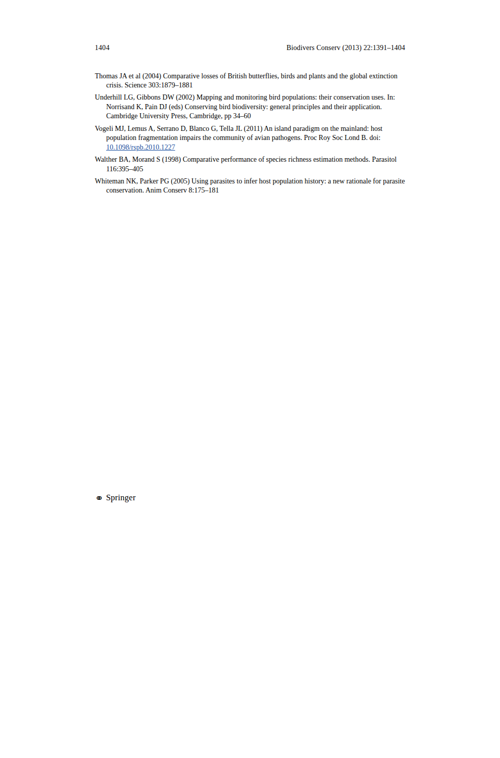1404 Biodivers Conserv (2013) 22:1391–1404
Thomas JA et al (2004) Comparative losses of British butterflies, birds and plants and the global extinction crisis. Science 303:1879–1881
Underhill LG, Gibbons DW (2002) Mapping and monitoring bird populations: their conservation uses. In: Norrisand K, Pain DJ (eds) Conserving bird biodiversity: general principles and their application. Cambridge University Press, Cambridge, pp 34–60
Vogeli MJ, Lemus A, Serrano D, Blanco G, Tella JL (2011) An island paradigm on the mainland: host population fragmentation impairs the community of avian pathogens. Proc Roy Soc Lond B. doi: 10.1098/rspb.2010.1227
Walther BA, Morand S (1998) Comparative performance of species richness estimation methods. Parasitol 116:395–405
Whiteman NK, Parker PG (2005) Using parasites to infer host population history: a new rationale for parasite conservation. Anim Conserv 8:175–181
⚭ Springer